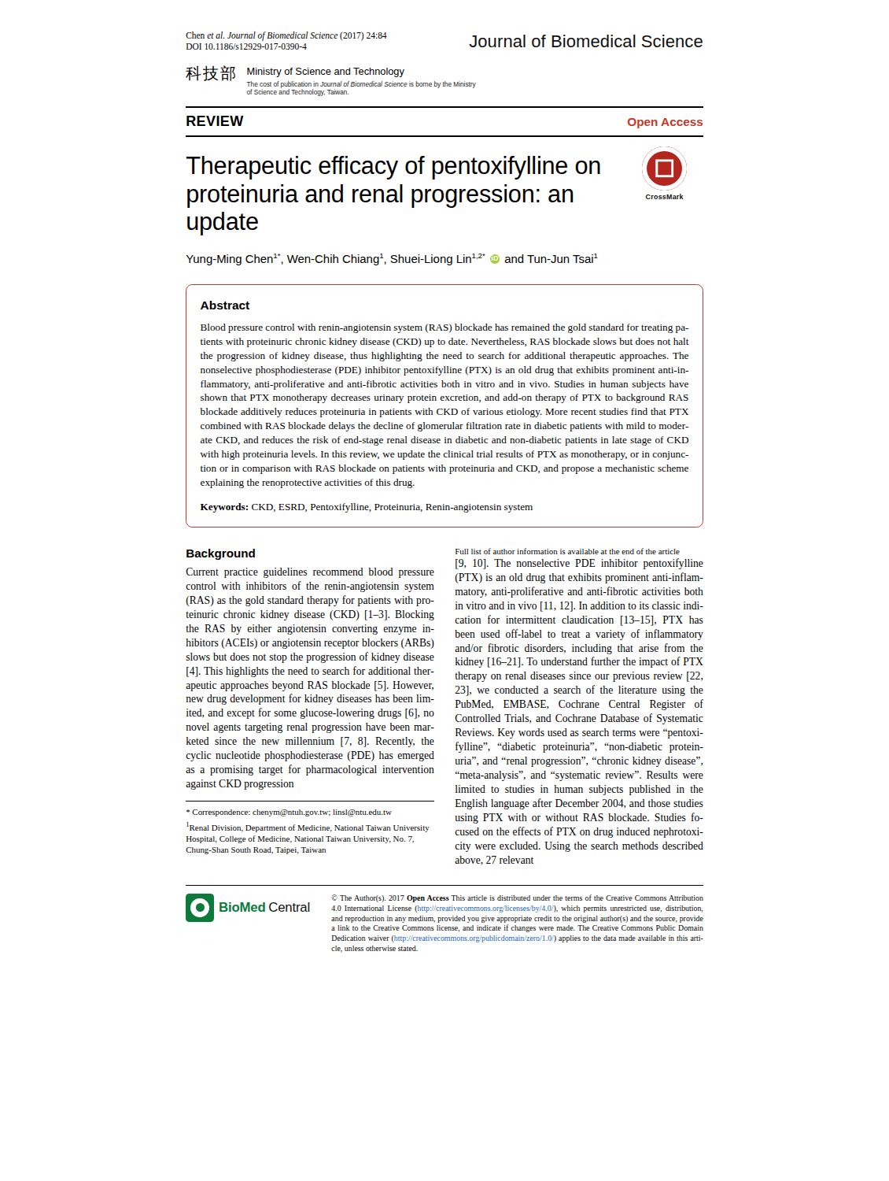Chen et al. Journal of Biomedical Science (2017) 24:84
DOI 10.1186/s12929-017-0390-4
Journal of Biomedical Science
科技部
Ministry of Science and Technology
The cost of publication in Journal of Biomedical Science is borne by the Ministry of Science and Technology, Taiwan.
REVIEW
Open Access
CrossMark
Therapeutic efficacy of pentoxifylline on proteinuria and renal progression: an update
Yung-Ming Chen1*, Wen-Chih Chiang1, Shuei-Liong Lin1,2* and Tun-Jun Tsai1
Abstract
Blood pressure control with renin-angiotensin system (RAS) blockade has remained the gold standard for treating patients with proteinuric chronic kidney disease (CKD) up to date. Nevertheless, RAS blockade slows but does not halt the progression of kidney disease, thus highlighting the need to search for additional therapeutic approaches. The nonselective phosphodiesterase (PDE) inhibitor pentoxifylline (PTX) is an old drug that exhibits prominent anti-inflammatory, anti-proliferative and anti-fibrotic activities both in vitro and in vivo. Studies in human subjects have shown that PTX monotherapy decreases urinary protein excretion, and add-on therapy of PTX to background RAS blockade additively reduces proteinuria in patients with CKD of various etiology. More recent studies find that PTX combined with RAS blockade delays the decline of glomerular filtration rate in diabetic patients with mild to moderate CKD, and reduces the risk of end-stage renal disease in diabetic and non-diabetic patients in late stage of CKD with high proteinuria levels. In this review, we update the clinical trial results of PTX as monotherapy, or in conjunction or in comparison with RAS blockade on patients with proteinuria and CKD, and propose a mechanistic scheme explaining the renoprotective activities of this drug.
Keywords: CKD, ESRD, Pentoxifylline, Proteinuria, Renin-angiotensin system
Background
Current practice guidelines recommend blood pressure control with inhibitors of the renin-angiotensin system (RAS) as the gold standard therapy for patients with proteinuric chronic kidney disease (CKD) [1–3]. Blocking the RAS by either angiotensin converting enzyme inhibitors (ACEIs) or angiotensin receptor blockers (ARBs) slows but does not stop the progression of kidney disease [4]. This highlights the need to search for additional therapeutic approaches beyond RAS blockade [5]. However, new drug development for kidney diseases has been limited, and except for some glucose-lowering drugs [6], no novel agents targeting renal progression have been marketed since the new millennium [7, 8]. Recently, the cyclic nucleotide phosphodiesterase (PDE) has emerged as a promising target for pharmacological intervention against CKD progression
* Correspondence: chenym@ntuh.gov.tw; linsl@ntu.edu.tw
1Renal Division, Department of Medicine, National Taiwan University Hospital, College of Medicine, National Taiwan University, No. 7, Chung-Shan South Road, Taipei, Taiwan
Full list of author information is available at the end of the article
[9, 10]. The nonselective PDE inhibitor pentoxifylline (PTX) is an old drug that exhibits prominent anti-inflammatory, anti-proliferative and anti-fibrotic activities both in vitro and in vivo [11, 12]. In addition to its classic indication for intermittent claudication [13–15], PTX has been used off-label to treat a variety of inflammatory and/or fibrotic disorders, including that arise from the kidney [16–21]. To understand further the impact of PTX therapy on renal diseases since our previous review [22, 23], we conducted a search of the literature using the PubMed, EMBASE, Cochrane Central Register of Controlled Trials, and Cochrane Database of Systematic Reviews. Key words used as search terms were “pentoxifylline”, “diabetic proteinuria”, “non-diabetic proteinuria”, and “renal progression”, “chronic kidney disease”, “meta-analysis”, and “systematic review”. Results were limited to studies in human subjects published in the English language after December 2004, and those studies using PTX with or without RAS blockade. Studies focused on the effects of PTX on drug induced nephrotoxicity were excluded. Using the search methods described above, 27 relevant
BioMed Central
© The Author(s). 2017 Open Access This article is distributed under the terms of the Creative Commons Attribution 4.0 International License (http://creativecommons.org/licenses/by/4.0/), which permits unrestricted use, distribution, and reproduction in any medium, provided you give appropriate credit to the original author(s) and the source, provide a link to the Creative Commons license, and indicate if changes were made. The Creative Commons Public Domain Dedication waiver (http://creativecommons.org/publicdomain/zero/1.0/) applies to the data made available in this article, unless otherwise stated.